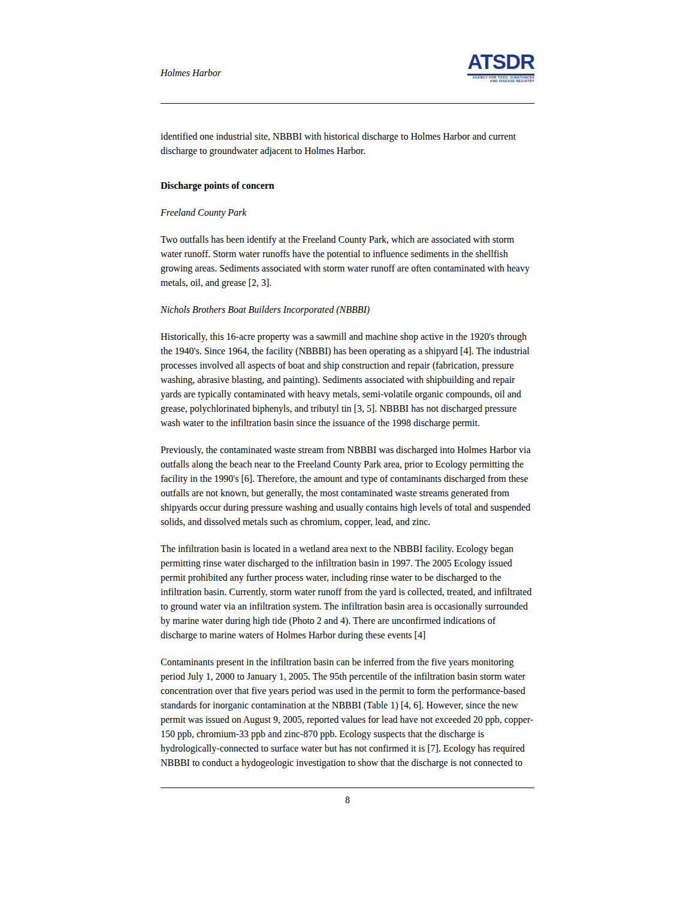Holmes Harbor
ATSDR
AGENCY FOR TOXIC SUBSTANCES
AND DISEASE REGISTRY
identified one industrial site, NBBBI with historical discharge to Holmes Harbor and current discharge to groundwater adjacent to Holmes Harbor.
Discharge points of concern
Freeland County Park
Two outfalls has been identify at the Freeland County Park, which are associated with storm water runoff. Storm water runoffs have the potential to influence sediments in the shellfish growing areas. Sediments associated with storm water runoff are often contaminated with heavy metals, oil, and grease [2, 3].
Nichols Brothers Boat Builders Incorporated (NBBBI)
Historically, this 16-acre property was a sawmill and machine shop active in the 1920's through the 1940's. Since 1964, the facility (NBBBI) has been operating as a shipyard [4]. The industrial processes involved all aspects of boat and ship construction and repair (fabrication, pressure washing, abrasive blasting, and painting). Sediments associated with shipbuilding and repair yards are typically contaminated with heavy metals, semi-volatile organic compounds, oil and grease, polychlorinated biphenyls, and tributyl tin [3, 5]. NBBBI has not discharged pressure wash water to the infiltration basin since the issuance of the 1998 discharge permit.
Previously, the contaminated waste stream from NBBBI was discharged into Holmes Harbor via outfalls along the beach near to the Freeland County Park area, prior to Ecology permitting the facility in the 1990's [6]. Therefore, the amount and type of contaminants discharged from these outfalls are not known, but generally, the most contaminated waste streams generated from shipyards occur during pressure washing and usually contains high levels of total and suspended solids, and dissolved metals such as chromium, copper, lead, and zinc.
The infiltration basin is located in a wetland area next to the NBBBI facility. Ecology began permitting rinse water discharged to the infiltration basin in 1997. The 2005 Ecology issued permit prohibited any further process water, including rinse water to be discharged to the infiltration basin. Currently, storm water runoff from the yard is collected, treated, and infiltrated to ground water via an infiltration system. The infiltration basin area is occasionally surrounded by marine water during high tide (Photo 2 and 4). There are unconfirmed indications of discharge to marine waters of Holmes Harbor during these events [4]
Contaminants present in the infiltration basin can be inferred from the five years monitoring period July 1, 2000 to January 1, 2005. The 95th percentile of the infiltration basin storm water concentration over that five years period was used in the permit to form the performance-based standards for inorganic contamination at the NBBBI (Table 1) [4, 6]. However, since the new permit was issued on August 9, 2005, reported values for lead have not exceeded 20 ppb, copper-150 ppb, chromium-33 ppb and zinc-870 ppb. Ecology suspects that the discharge is hydrologically-connected to surface water but has not confirmed it is [7]. Ecology has required NBBBI to conduct a hydogeologic investigation to show that the discharge is not connected to
8